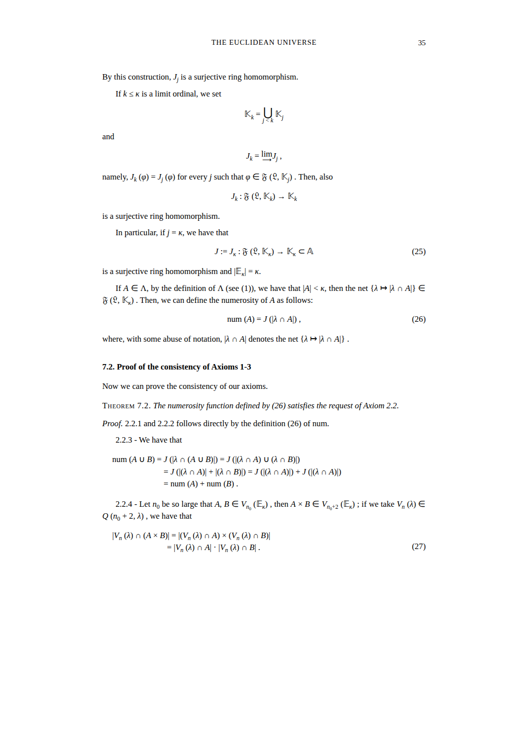THE EUCLIDEAN UNIVERSE 35
By this construction, Jj is a surjective ring homomorphism.
If k ≤ κ is a limit ordinal, we set
𝕂k = ⋃j < k 𝕂j
and
Jk = lim⟶Jj ,
namely, Jk (φ) = Jj (φ) for every j such that φ ∈ 𝔉 (𝔏, 𝕂j) . Then, also
Jk : 𝔉 (𝔏, 𝕂k) → 𝕂k
is a surjective ring homomorphism.
In particular, if j = κ, we have that
J := Jκ : 𝔉 (𝔏, 𝕂κ) → 𝕂κ ⊂ 𝔸 (25)
is a surjective ring homomorphism and |𝔼κ| = κ.
If A ∈ Λ, by the definition of Λ (see (1)), we have that |A| < κ, then the net {λ ↦ |λ ∩ A|} ∈ 𝔉 (𝔏, 𝕂κ) . Then, we can define the numerosity of A as follows:
num (A) = J (|λ ∩ A|) , (26)
where, with some abuse of notation, |λ ∩ A| denotes the net {λ ↦ |λ ∩ A|} .
7.2. Proof of the consistency of Axioms 1-3
Now we can prove the consistency of our axioms.
Theorem 7.2. The numerosity function defined by (26) satisfies the request of Axiom 2.2.
Proof. 2.2.1 and 2.2.2 follows directly by the definition (26) of num.
2.2.3 - We have that
num (A ∪ B) = J (|λ ∩ (A ∪ B)|) = J (|(λ ∩ A) ∪ (λ ∩ B)|) = J (|(λ ∩ A)| + |(λ ∩ B)|) = J (|(λ ∩ A)|) + J (|(λ ∩ A)|) = num (A) + num (B) .
2.2.4 - Let n0 be so large that A, B ∈ Vn0 (𝔼κ) , then A × B ∈ Vn0+2 (𝔼κ) ; if we take Vn (λ) ∈ Q (n0 + 2, λ) , we have that
|Vn (λ) ∩ (A × B)| = |(Vn (λ) ∩ A) × (Vn (λ) ∩ B)| = |Vn (λ) ∩ A| · |Vn (λ) ∩ B| .
(27)